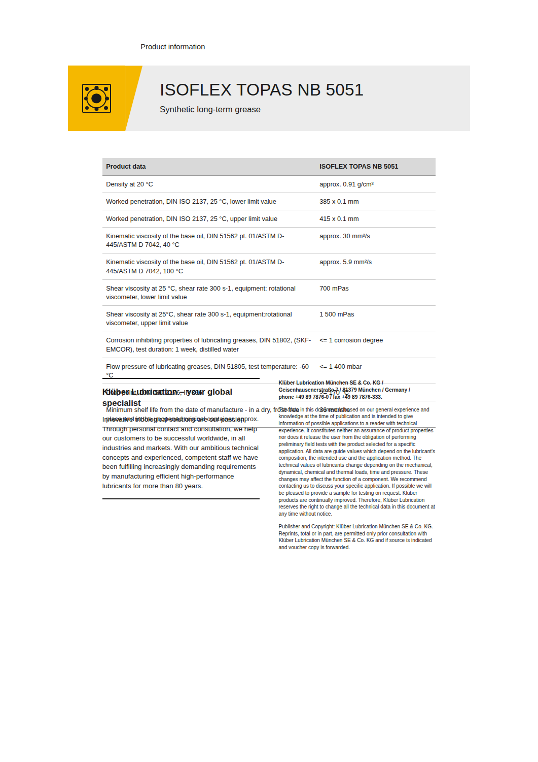Product information
ISOFLEX TOPAS NB 5051
Synthetic long-term grease
| Product data | ISOFLEX TOPAS NB 5051 |
| --- | --- |
| Density at 20 °C | approx. 0.91 g/cm³ |
| Worked penetration, DIN ISO 2137, 25 °C, lower limit value | 385 x 0.1 mm |
| Worked penetration, DIN ISO 2137, 25 °C, upper limit value | 415 x 0.1 mm |
| Kinematic viscosity of the base oil, DIN 51562 pt. 01/ASTM D-445/ASTM D 7042, 40 °C | approx. 30 mm²/s |
| Kinematic viscosity of the base oil, DIN 51562 pt. 01/ASTM D-445/ASTM D 7042, 100 °C | approx. 5.9 mm²/s |
| Shear viscosity at 25 °C, shear rate 300 s-1, equipment: rotational viscometer, lower limit value | 700 mPas |
| Shear viscosity at 25°C, shear rate 300 s-1, equipment:rotational viscometer, upper limit value | 1 500 mPas |
| Corrosion inhibiting properties of lubricating greases, DIN 51802, (SKF-EMCOR), test duration: 1 week, distilled water | <= 1 corrosion degree |
| Flow pressure of lubricating greases, DIN 51805, test temperature: -60 °C | <= 1 400 mbar |
| Drop point, DIN ISO 2176, IP 396 | >= 170 °C |
| Minimum shelf life from the date of manufacture - in a dry, frost-free place and in the unopened original container, approx. | 36 months |
Klüber Lubrication – your global specialist
Innovative tribological solutions are our passion. Through personal contact and consultation, we help our customers to be successful worldwide, in all industries and markets. With our ambitious technical concepts and experienced, competent staff we have been fulfilling increasingly demanding requirements by manufacturing efficient high-performance lubricants for more than 80 years.
Klüber Lubrication München SE & Co. KG /
Geisenhausenerstraße 7 / 81379 München / Germany /
phone +49 89 7876-0 / fax +49 89 7876-333.
The data in this document is based on our general experience and knowledge at the time of publication and is intended to give information of possible applications to a reader with technical experience. It constitutes neither an assurance of product properties nor does it release the user from the obligation of performing preliminary field tests with the product selected for a specific application. All data are guide values which depend on the lubricant's composition, the intended use and the application method. The technical values of lubricants change depending on the mechanical, dynamical, chemical and thermal loads, time and pressure. These changes may affect the function of a component. We recommend contacting us to discuss your specific application. If possible we will be pleased to provide a sample for testing on request. Klüber products are continually improved. Therefore, Klüber Lubrication reserves the right to change all the technical data in this document at any time without notice.
Publisher and Copyright: Klüber Lubrication München SE & Co. KG. Reprints, total or in part, are permitted only prior consultation with Klüber Lubrication München SE & Co. KG and if source is indicated and voucher copy is forwarded.